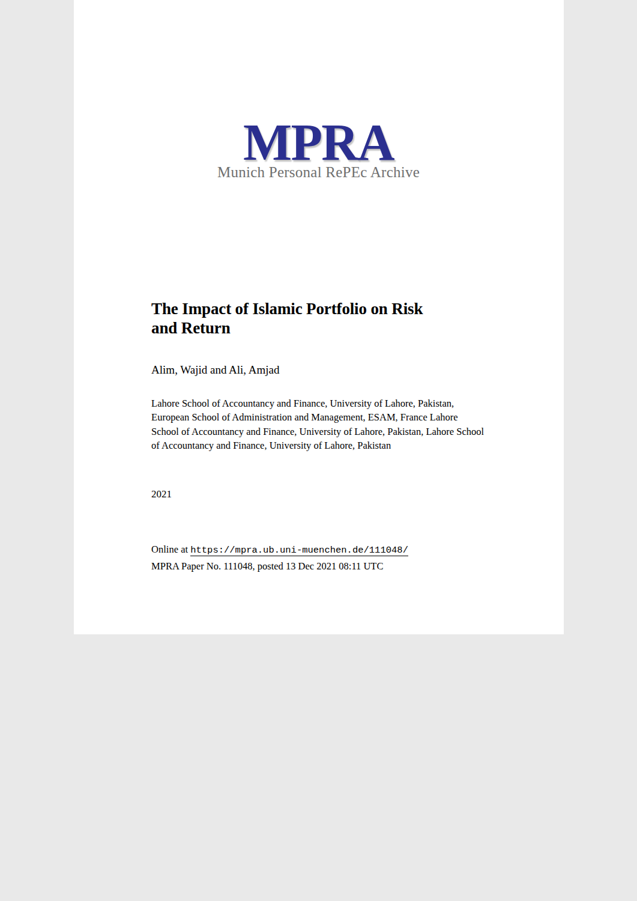MPRA
Munich Personal RePEc Archive
The Impact of Islamic Portfolio on Risk
and Return
Alim, Wajid and Ali, Amjad
Lahore School of Accountancy and Finance, University of Lahore, Pakistan, European School of Administration and Management, ESAM, France Lahore School of Accountancy and Finance, University of Lahore, Pakistan, Lahore School of Accountancy and Finance, University of Lahore, Pakistan
2021
Online at https://mpra.ub.uni-muenchen.de/111048/
MPRA Paper No. 111048, posted 13 Dec 2021 08:11 UTC